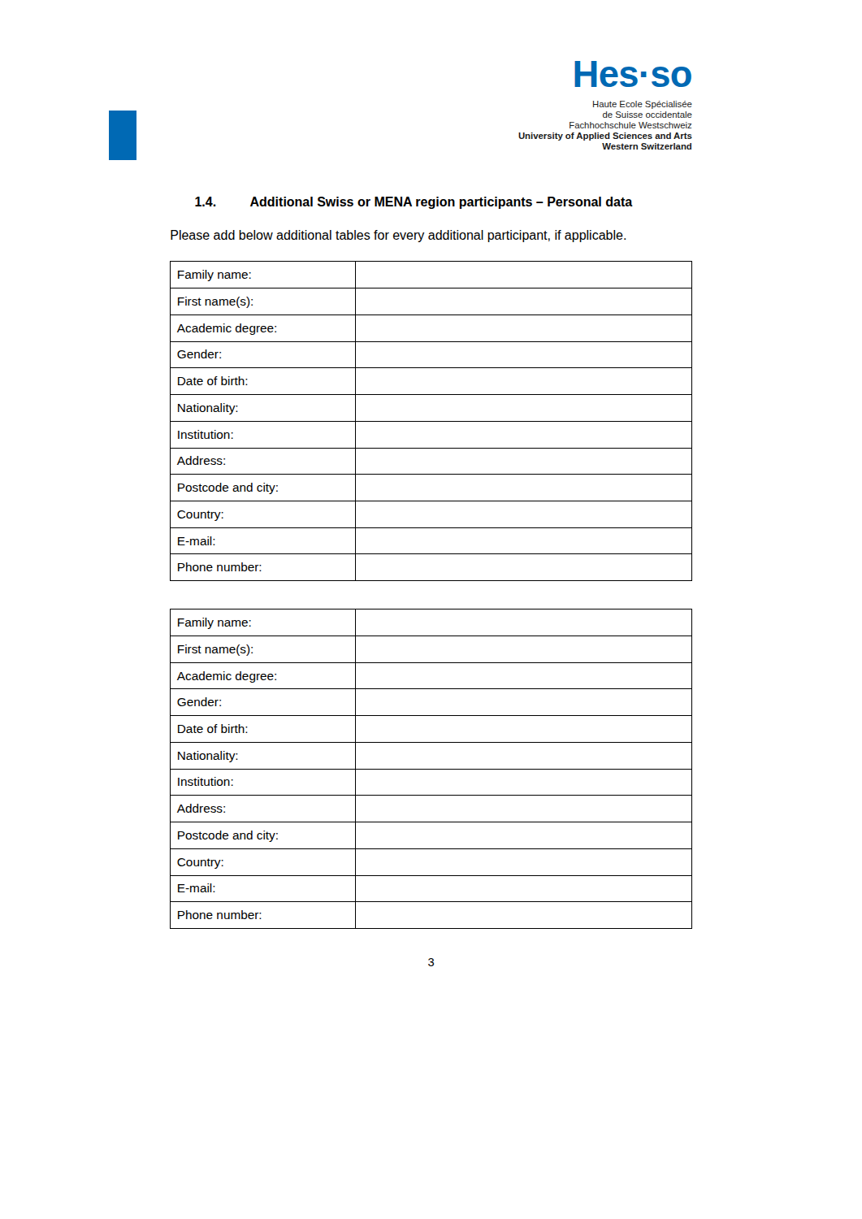Hes·so
Haute Ecole Spécialisée
de Suisse occidentale
Fachhochschule Westschweiz
University of Applied Sciences and Arts
Western Switzerland
1.4. Additional Swiss or MENA region participants – Personal data
Please add below additional tables for every additional participant, if applicable.
| Family name: | |
| First name(s): | |
| Academic degree: | |
| Gender: | |
| Date of birth: | |
| Nationality: | |
| Institution: | |
| Address: | |
| Postcode and city: | |
| Country: | |
| E-mail: | |
| Phone number: | |
| Family name: | |
| First name(s): | |
| Academic degree: | |
| Gender: | |
| Date of birth: | |
| Nationality: | |
| Institution: | |
| Address: | |
| Postcode and city: | |
| Country: | |
| E-mail: | |
| Phone number: | |
3